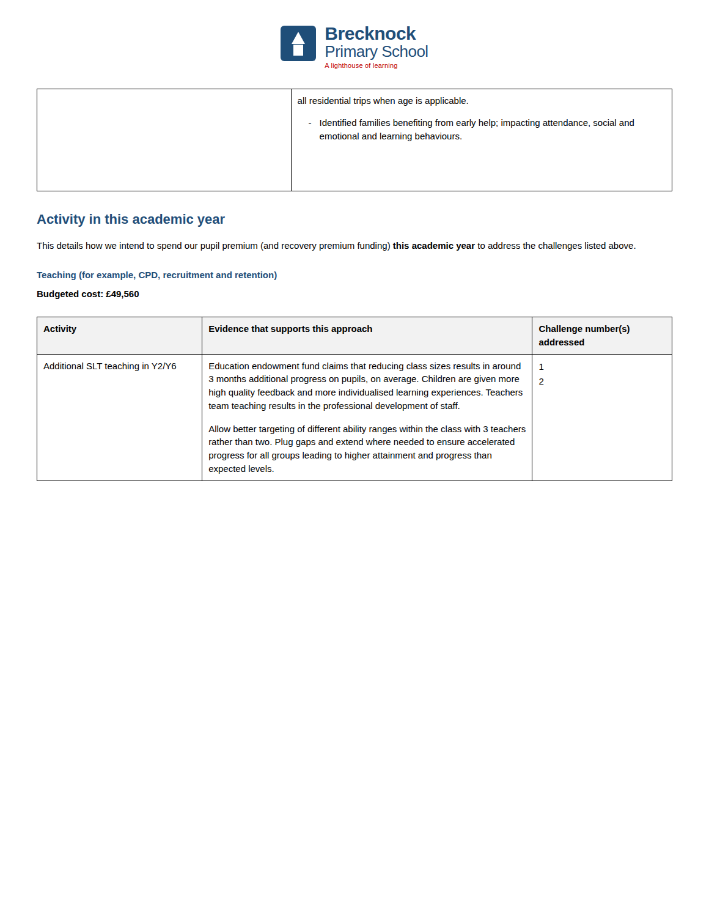BrecknockPrimary School
A lighthouse of learning
| | all residential trips when age is applicable. Identified families benefiting from early help; impacting attendance, social and emotional and learning behaviours. |
Activity in this academic year
This details how we intend to spend our pupil premium (and recovery premium funding) this academic year to address the challenges listed above.
Teaching (for example, CPD, recruitment and retention)
Budgeted cost: £49,560
| Activity | Evidence that supports this approach | Challenge number(s) addressed |
| --- | --- | --- |
| Additional SLT teaching in Y2/Y6 | Education endowment fund claims that reducing class sizes results in around 3 months additional progress on pupils, on average. Children are given more high quality feedback and more individualised learning experiences. Teachers team teaching results in the professional development of staff. Allow better targeting of different ability ranges within the class with 3 teachers rather than two. Plug gaps and extend where needed to ensure accelerated progress for all groups leading to higher attainment and progress than expected levels. | 1 2 |